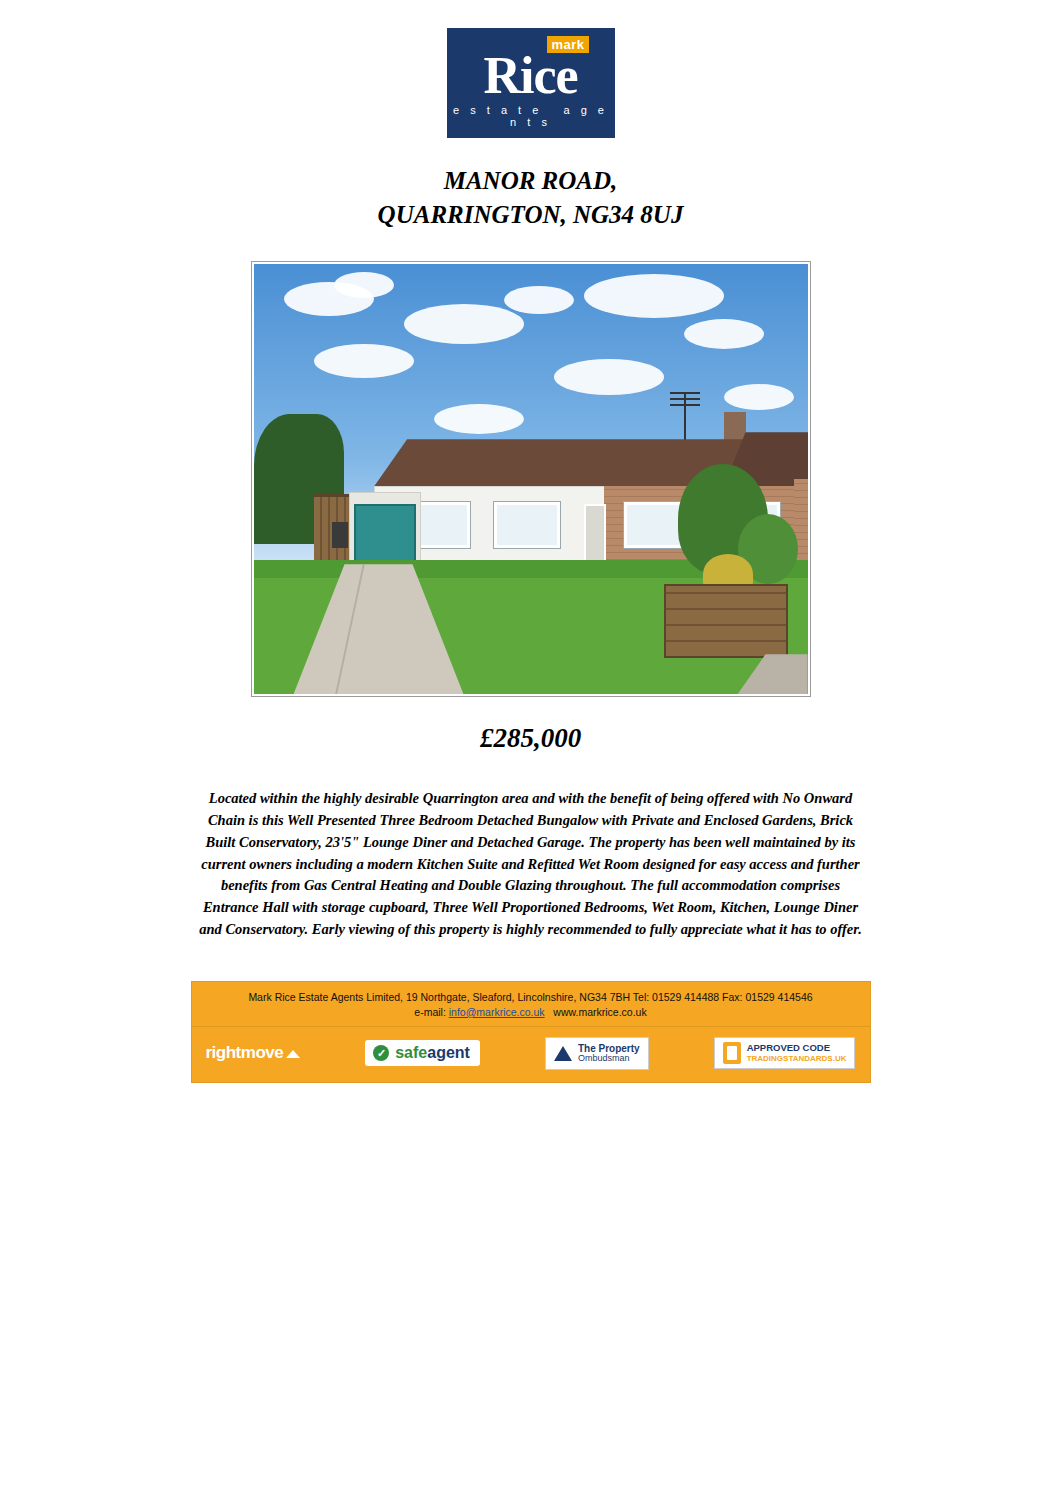mark
Rice
e s t a t e a g e n t s
MANOR ROAD,
QUARRINGTON, NG34 8UJ
£285,000
Located within the highly desirable Quarrington area and with the benefit of being offered with No Onward Chain is this Well Presented Three Bedroom Detached Bungalow with Private and Enclosed Gardens, Brick Built Conservatory, 23'5" Lounge Diner and Detached Garage. The property has been well maintained by its current owners including a modern Kitchen Suite and Refitted Wet Room designed for easy access and further benefits from Gas Central Heating and Double Glazing throughout. The full accommodation comprises Entrance Hall with storage cupboard, Three Well Proportioned Bedrooms, Wet Room, Kitchen, Lounge Diner and Conservatory. Early viewing of this property is highly recommended to fully appreciate what it has to offer.
Mark Rice Estate Agents Limited, 19 Northgate, Sleaford, Lincolnshire, NG34 7BH Tel: 01529 414488 Fax: 01529 414546
e-mail: info@markrice.co.uk www.markrice.co.uk
rightmove
✓safeagent
The Property Ombudsman
APPROVED CODE TRADINGSTANDARDS.UK